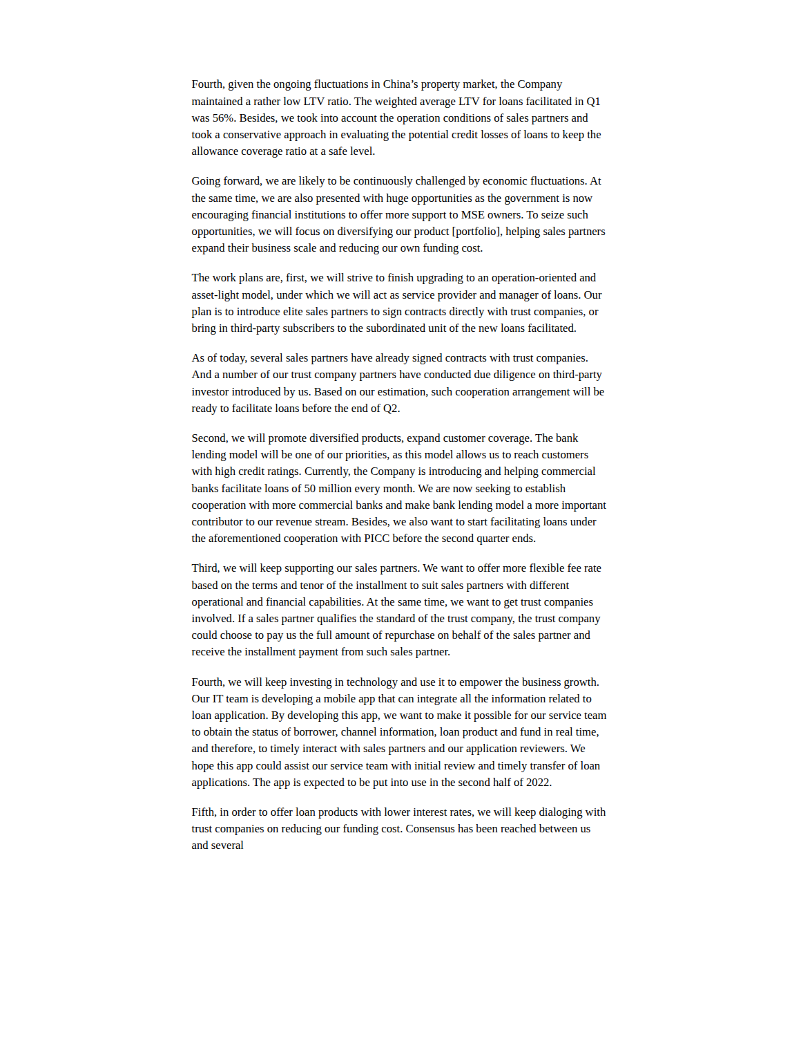Fourth, given the ongoing fluctuations in China’s property market, the Company maintained a rather low LTV ratio. The weighted average LTV for loans facilitated in Q1 was 56%. Besides, we took into account the operation conditions of sales partners and took a conservative approach in evaluating the potential credit losses of loans to keep the allowance coverage ratio at a safe level.
Going forward, we are likely to be continuously challenged by economic fluctuations. At the same time, we are also presented with huge opportunities as the government is now encouraging financial institutions to offer more support to MSE owners. To seize such opportunities, we will focus on diversifying our product [portfolio], helping sales partners expand their business scale and reducing our own funding cost.
The work plans are, first, we will strive to finish upgrading to an operation-oriented and asset-light model, under which we will act as service provider and manager of loans. Our plan is to introduce elite sales partners to sign contracts directly with trust companies, or bring in third-party subscribers to the subordinated unit of the new loans facilitated.
As of today, several sales partners have already signed contracts with trust companies. And a number of our trust company partners have conducted due diligence on third-party investor introduced by us. Based on our estimation, such cooperation arrangement will be ready to facilitate loans before the end of Q2.
Second, we will promote diversified products, expand customer coverage. The bank lending model will be one of our priorities, as this model allows us to reach customers with high credit ratings. Currently, the Company is introducing and helping commercial banks facilitate loans of 50 million every month. We are now seeking to establish cooperation with more commercial banks and make bank lending model a more important contributor to our revenue stream. Besides, we also want to start facilitating loans under the aforementioned cooperation with PICC before the second quarter ends.
Third, we will keep supporting our sales partners. We want to offer more flexible fee rate based on the terms and tenor of the installment to suit sales partners with different operational and financial capabilities. At the same time, we want to get trust companies involved. If a sales partner qualifies the standard of the trust company, the trust company could choose to pay us the full amount of repurchase on behalf of the sales partner and receive the installment payment from such sales partner.
Fourth, we will keep investing in technology and use it to empower the business growth. Our IT team is developing a mobile app that can integrate all the information related to loan application. By developing this app, we want to make it possible for our service team to obtain the status of borrower, channel information, loan product and fund in real time, and therefore, to timely interact with sales partners and our application reviewers. We hope this app could assist our service team with initial review and timely transfer of loan applications. The app is expected to be put into use in the second half of 2022.
Fifth, in order to offer loan products with lower interest rates, we will keep dialoging with trust companies on reducing our funding cost. Consensus has been reached between us and several